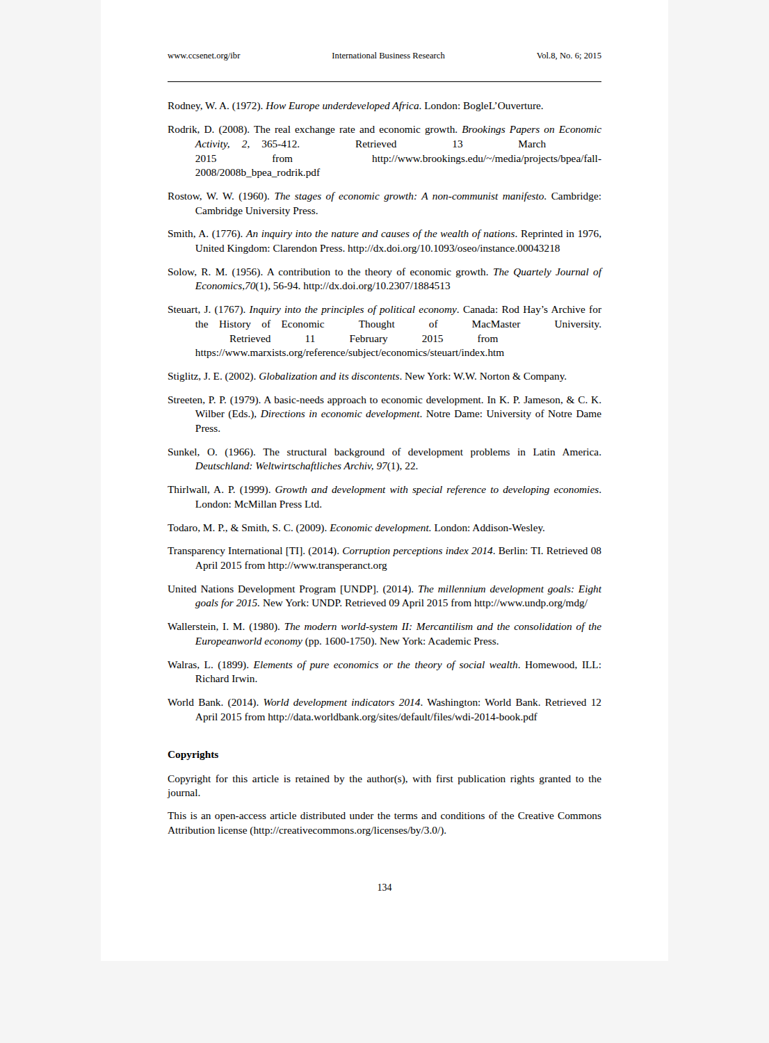www.ccsenet.org/ibr International Business Research Vol.8, No. 6; 2015
Rodney, W. A. (1972). How Europe underdeveloped Africa. London: BogleL’Ouverture.
Rodrik, D. (2008). The real exchange rate and economic growth. Brookings Papers on Economic Activity, 2, 365-412. Retrieved 13 March 2015 from http://www.brookings.edu/~/media/projects/bpea/fall-2008/2008b_bpea_rodrik.pdf
Rostow, W. W. (1960). The stages of economic growth: A non-communist manifesto. Cambridge: Cambridge University Press.
Smith, A. (1776). An inquiry into the nature and causes of the wealth of nations. Reprinted in 1976, United Kingdom: Clarendon Press. http://dx.doi.org/10.1093/oseo/instance.00043218
Solow, R. M. (1956). A contribution to the theory of economic growth. The Quartely Journal of Economics,70(1), 56-94. http://dx.doi.org/10.2307/1884513
Steuart, J. (1767). Inquiry into the principles of political economy. Canada: Rod Hay’s Archive for the History of Economic Thought of MacMaster University. Retrieved 11 February 2015 from https://www.marxists.org/reference/subject/economics/steuart/index.htm
Stiglitz, J. E. (2002). Globalization and its discontents. New York: W.W. Norton & Company.
Streeten, P. P. (1979). A basic-needs approach to economic development. In K. P. Jameson, & C. K. Wilber (Eds.), Directions in economic development. Notre Dame: University of Notre Dame Press.
Sunkel, O. (1966). The structural background of development problems in Latin America. Deutschland: Weltwirtschaftliches Archiv, 97(1), 22.
Thirlwall, A. P. (1999). Growth and development with special reference to developing economies. London: McMillan Press Ltd.
Todaro, M. P., & Smith, S. C. (2009). Economic development. London: Addison-Wesley.
Transparency International [TI]. (2014). Corruption perceptions index 2014. Berlin: TI. Retrieved 08 April 2015 from http://www.transperanct.org
United Nations Development Program [UNDP]. (2014). The millennium development goals: Eight goals for 2015. New York: UNDP. Retrieved 09 April 2015 from http://www.undp.org/mdg/
Wallerstein, I. M. (1980). The modern world-system II: Mercantilism and the consolidation of the Europeanworld economy (pp. 1600-1750). New York: Academic Press.
Walras, L. (1899). Elements of pure economics or the theory of social wealth. Homewood, ILL: Richard Irwin.
World Bank. (2014). World development indicators 2014. Washington: World Bank. Retrieved 12 April 2015 from http://data.worldbank.org/sites/default/files/wdi-2014-book.pdf
Copyrights
Copyright for this article is retained by the author(s), with first publication rights granted to the journal.
This is an open-access article distributed under the terms and conditions of the Creative Commons Attribution license (http://creativecommons.org/licenses/by/3.0/).
134